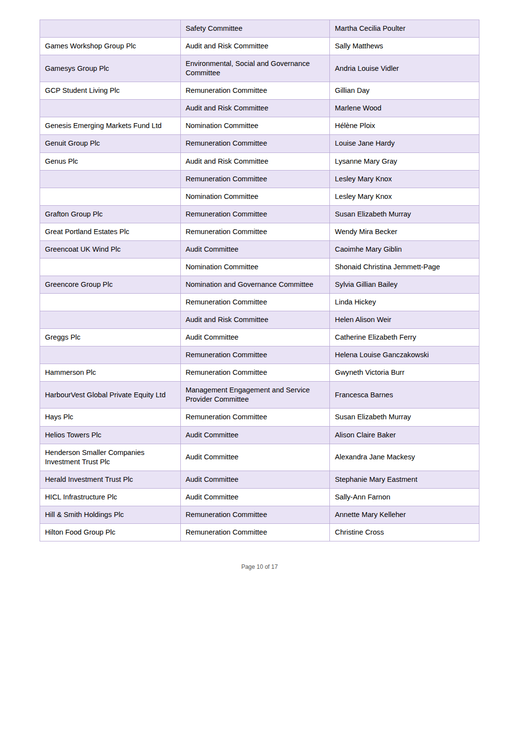| | Safety Committee | Martha Cecilia Poulter |
| Games Workshop Group Plc | Audit and Risk Committee | Sally Matthews |
| Gamesys Group Plc | Environmental, Social and Governance Committee | Andria Louise Vidler |
| GCP Student Living Plc | Remuneration Committee | Gillian Day |
| | Audit and Risk Committee | Marlene Wood |
| Genesis Emerging Markets Fund Ltd | Nomination Committee | Hélène Ploix |
| Genuit Group Plc | Remuneration Committee | Louise Jane Hardy |
| Genus Plc | Audit and Risk Committee | Lysanne Mary Gray |
| | Remuneration Committee | Lesley Mary Knox |
| | Nomination Committee | Lesley Mary Knox |
| Grafton Group Plc | Remuneration Committee | Susan Elizabeth Murray |
| Great Portland Estates Plc | Remuneration Committee | Wendy Mira Becker |
| Greencoat UK Wind Plc | Audit Committee | Caoimhe Mary Giblin |
| | Nomination Committee | Shonaid Christina Jemmett-Page |
| Greencore Group Plc | Nomination and Governance Committee | Sylvia Gillian Bailey |
| | Remuneration Committee | Linda Hickey |
| | Audit and Risk Committee | Helen Alison Weir |
| Greggs Plc | Audit Committee | Catherine Elizabeth Ferry |
| | Remuneration Committee | Helena Louise Ganczakowski |
| Hammerson Plc | Remuneration Committee | Gwyneth Victoria Burr |
| HarbourVest Global Private Equity Ltd | Management Engagement and Service Provider Committee | Francesca Barnes |
| Hays Plc | Remuneration Committee | Susan Elizabeth Murray |
| Helios Towers Plc | Audit Committee | Alison Claire Baker |
| Henderson Smaller Companies Investment Trust Plc | Audit Committee | Alexandra Jane Mackesy |
| Herald Investment Trust Plc | Audit Committee | Stephanie Mary Eastment |
| HICL Infrastructure Plc | Audit Committee | Sally-Ann Farnon |
| Hill & Smith Holdings Plc | Remuneration Committee | Annette Mary Kelleher |
| Hilton Food Group Plc | Remuneration Committee | Christine Cross |
Page 10 of 17